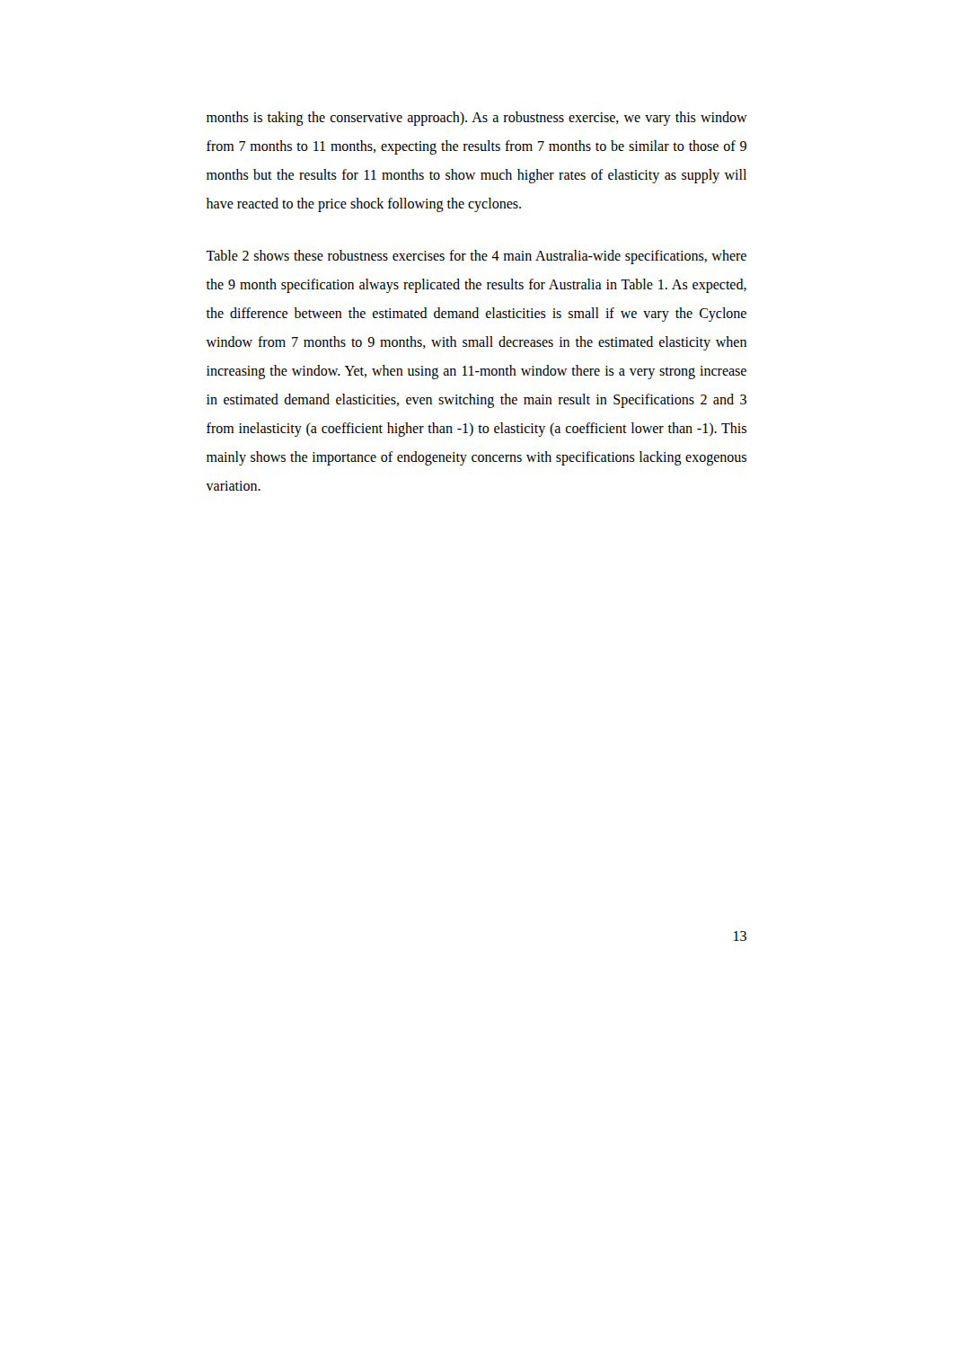months is taking the conservative approach). As a robustness exercise, we vary this window from 7 months to 11 months, expecting the results from 7 months to be similar to those of 9 months but the results for 11 months to show much higher rates of elasticity as supply will have reacted to the price shock following the cyclones.
Table 2 shows these robustness exercises for the 4 main Australia-wide specifications, where the 9 month specification always replicated the results for Australia in Table 1. As expected, the difference between the estimated demand elasticities is small if we vary the Cyclone window from 7 months to 9 months, with small decreases in the estimated elasticity when increasing the window. Yet, when using an 11-month window there is a very strong increase in estimated demand elasticities, even switching the main result in Specifications 2 and 3 from inelasticity (a coefficient higher than -1) to elasticity (a coefficient lower than -1). This mainly shows the importance of endogeneity concerns with specifications lacking exogenous variation.
13